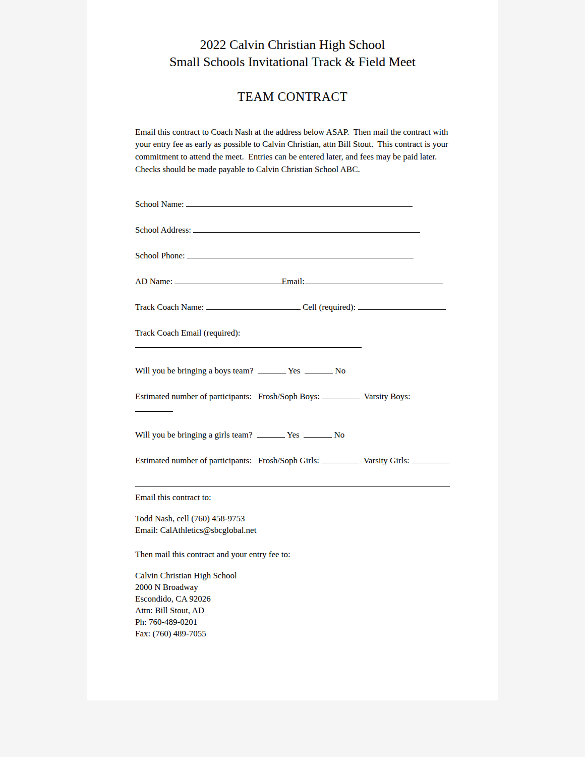2022 Calvin Christian High School
Small Schools Invitational Track & Field Meet
TEAM CONTRACT
Email this contract to Coach Nash at the address below ASAP. Then mail the contract with your entry fee as early as possible to Calvin Christian, attn Bill Stout. This contract is your commitment to attend the meet. Entries can be entered later, and fees may be paid later. Checks should be made payable to Calvin Christian School ABC.
School Name:
School Address:
School Phone:
AD Name: Email:
Track Coach Name: Cell (required):
Track Coach Email (required):
Will you be bringing a boys team? Yes No
Estimated number of participants: Frosh/Soph Boys: Varsity Boys:
Will you be bringing a girls team? Yes No
Estimated number of participants: Frosh/Soph Girls: Varsity Girls:
Email this contract to:
Todd Nash, cell (760) 458-9753
Email: CalAthletics@sbcglobal.net
Then mail this contract and your entry fee to:
Calvin Christian High School
2000 N Broadway
Escondido, CA 92026
Attn: Bill Stout, AD
Ph: 760-489-0201
Fax: (760) 489-7055